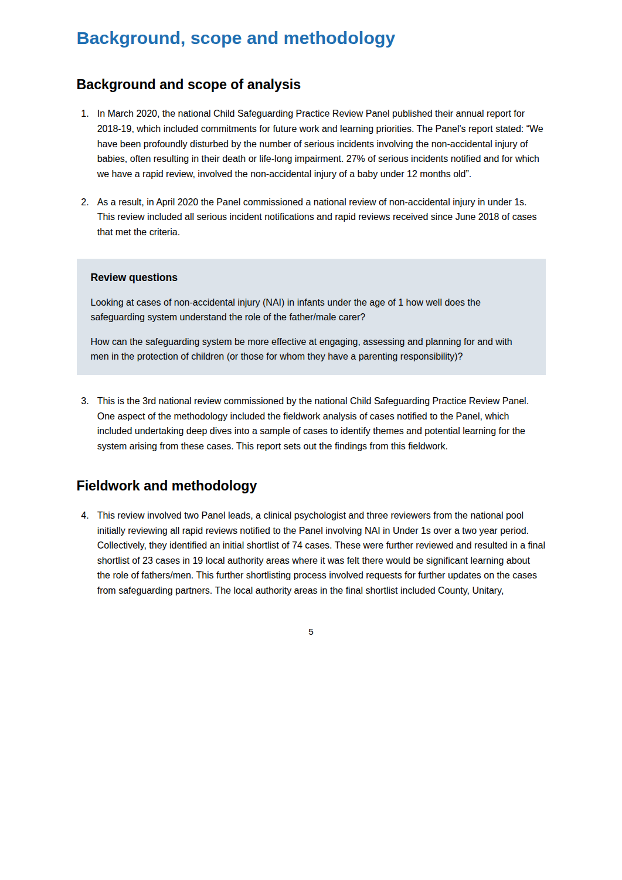Background, scope and methodology
Background and scope of analysis
In March 2020, the national Child Safeguarding Practice Review Panel published their annual report for 2018-19, which included commitments for future work and learning priorities. The Panel's report stated: “We have been profoundly disturbed by the number of serious incidents involving the non-accidental injury of babies, often resulting in their death or life-long impairment. 27% of serious incidents notified and for which we have a rapid review, involved the non-accidental injury of a baby under 12 months old”.
As a result, in April 2020 the Panel commissioned a national review of non-accidental injury in under 1s. This review included all serious incident notifications and rapid reviews received since June 2018 of cases that met the criteria.
Review questions
Looking at cases of non-accidental injury (NAI) in infants under the age of 1 how well does the safeguarding system understand the role of the father/male carer?
How can the safeguarding system be more effective at engaging, assessing and planning for and with men in the protection of children (or those for whom they have a parenting responsibility)?
This is the 3rd national review commissioned by the national Child Safeguarding Practice Review Panel. One aspect of the methodology included the fieldwork analysis of cases notified to the Panel, which included undertaking deep dives into a sample of cases to identify themes and potential learning for the system arising from these cases. This report sets out the findings from this fieldwork.
Fieldwork and methodology
This review involved two Panel leads, a clinical psychologist and three reviewers from the national pool initially reviewing all rapid reviews notified to the Panel involving NAI in Under 1s over a two year period. Collectively, they identified an initial shortlist of 74 cases. These were further reviewed and resulted in a final shortlist of 23 cases in 19 local authority areas where it was felt there would be significant learning about the role of fathers/men. This further shortlisting process involved requests for further updates on the cases from safeguarding partners. The local authority areas in the final shortlist included County, Unitary,
5